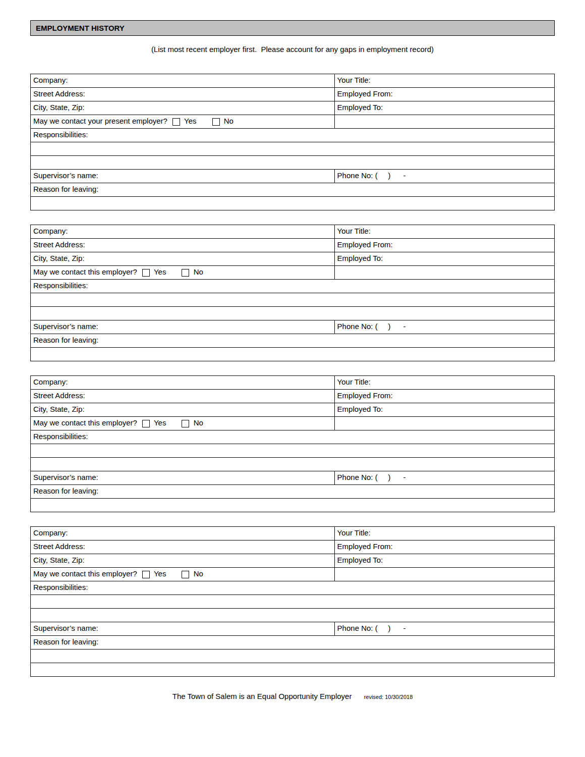EMPLOYMENT HISTORY
(List most recent employer first. Please account for any gaps in employment record)
| Company: | Your Title: |
| Street Address: | Employed From: |
| City, State, Zip: | Employed To: |
| May we contact your present employer? Yes No | |
| Responsibilities: |
| Supervisor’s name: | Phone No: ( ) - |
| Reason for leaving: |
| Company: | Your Title: |
| Street Address: | Employed From: |
| City, State, Zip: | Employed To: |
| May we contact this employer? Yes No | |
| Responsibilities: |
| Supervisor’s name: | Phone No: ( ) - |
| Reason for leaving: |
| Company: | Your Title: |
| Street Address: | Employed From: |
| City, State, Zip: | Employed To: |
| May we contact this employer? Yes No | |
| Responsibilities: |
| Supervisor’s name: | Phone No: ( ) - |
| Reason for leaving: |
| Company: | Your Title: |
| Street Address: | Employed From: |
| City, State, Zip: | Employed To: |
| May we contact this employer? Yes No | |
| Responsibilities: |
| Supervisor’s name: | Phone No: ( ) - |
| Reason for leaving: |
The Town of Salem is an Equal Opportunity Employer revised: 10/30/2018